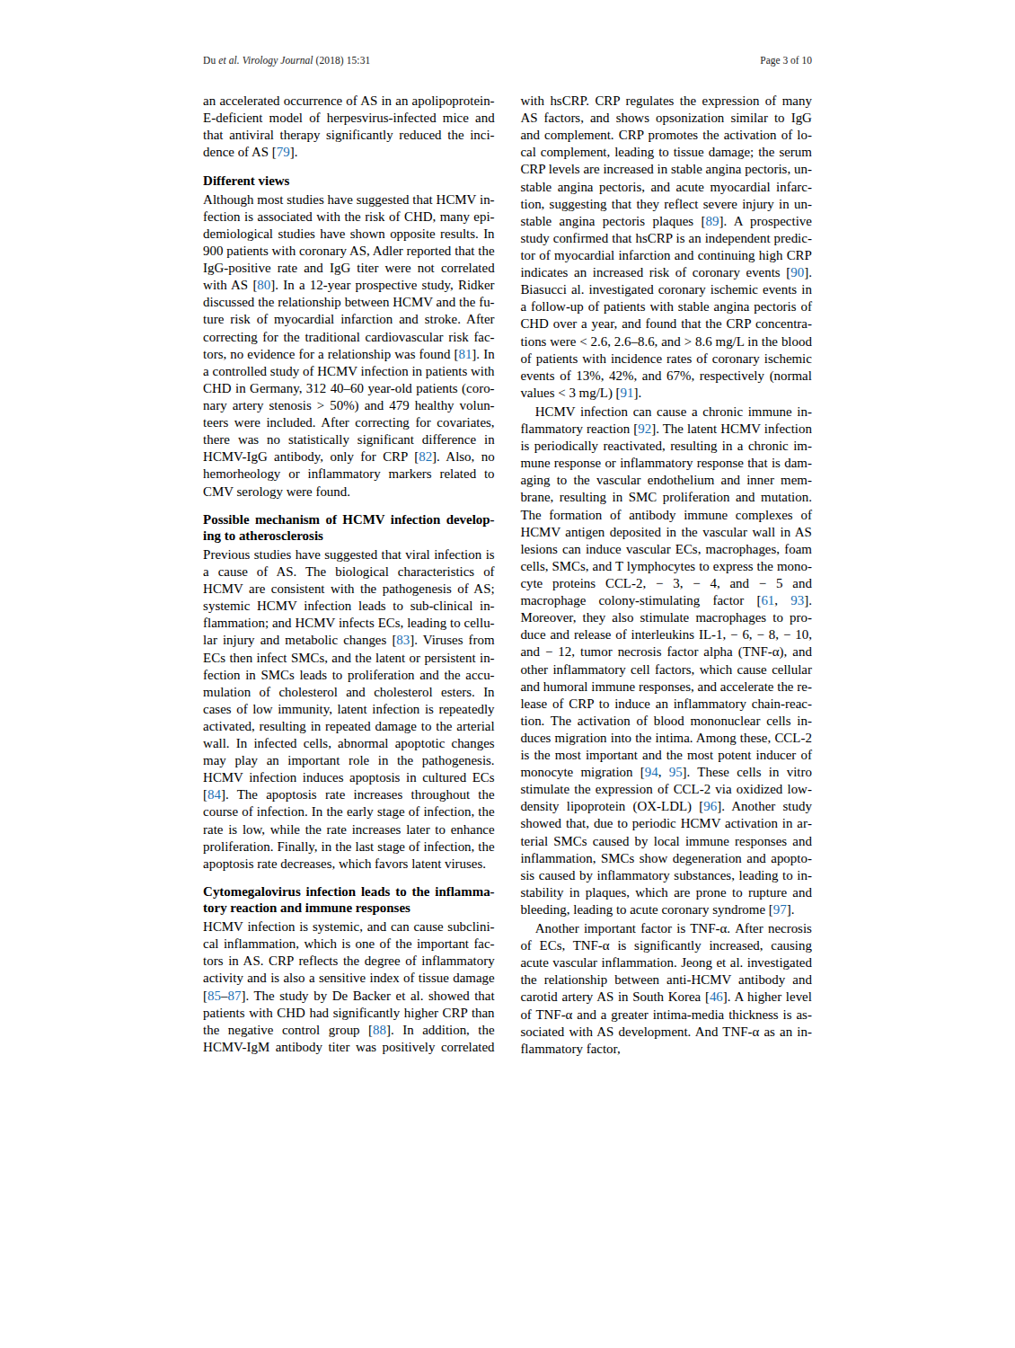Du et al. Virology Journal (2018) 15:31
Page 3 of 10
an accelerated occurrence of AS in an apolipoprotein-E-deficient model of herpesvirus-infected mice and that antiviral therapy significantly reduced the incidence of AS [79].
Different views
Although most studies have suggested that HCMV infection is associated with the risk of CHD, many epidemiological studies have shown opposite results. In 900 patients with coronary AS, Adler reported that the IgG-positive rate and IgG titer were not correlated with AS [80]. In a 12-year prospective study, Ridker discussed the relationship between HCMV and the future risk of myocardial infarction and stroke. After correcting for the traditional cardiovascular risk factors, no evidence for a relationship was found [81]. In a controlled study of HCMV infection in patients with CHD in Germany, 312 40–60 year-old patients (coronary artery stenosis > 50%) and 479 healthy volunteers were included. After correcting for covariates, there was no statistically significant difference in HCMV-IgG antibody, only for CRP [82]. Also, no hemorheology or inflammatory markers related to CMV serology were found.
Possible mechanism of HCMV infection developing to atherosclerosis
Previous studies have suggested that viral infection is a cause of AS. The biological characteristics of HCMV are consistent with the pathogenesis of AS; systemic HCMV infection leads to sub-clinical inflammation; and HCMV infects ECs, leading to cellular injury and metabolic changes [83]. Viruses from ECs then infect SMCs, and the latent or persistent infection in SMCs leads to proliferation and the accumulation of cholesterol and cholesterol esters. In cases of low immunity, latent infection is repeatedly activated, resulting in repeated damage to the arterial wall. In infected cells, abnormal apoptotic changes may play an important role in the pathogenesis. HCMV infection induces apoptosis in cultured ECs [84]. The apoptosis rate increases throughout the course of infection. In the early stage of infection, the rate is low, while the rate increases later to enhance proliferation. Finally, in the last stage of infection, the apoptosis rate decreases, which favors latent viruses.
Cytomegalovirus infection leads to the inflammatory reaction and immune responses
HCMV infection is systemic, and can cause subclinical inflammation, which is one of the important factors in AS. CRP reflects the degree of inflammatory activity and is also a sensitive index of tissue damage [85–87]. The study by De Backer et al. showed that patients with CHD had significantly higher CRP than the negative control group [88]. In addition, the HCMV-IgM antibody titer was positively correlated with hsCRP. CRP regulates the expression of many AS factors, and shows opsonization similar to IgG and complement. CRP promotes the activation of local complement, leading to tissue damage; the serum CRP levels are increased in stable angina pectoris, unstable angina pectoris, and acute myocardial infarction, suggesting that they reflect severe injury in unstable angina pectoris plaques [89]. A prospective study confirmed that hsCRP is an independent predictor of myocardial infarction and continuing high CRP indicates an increased risk of coronary events [90]. Biasucci al. investigated coronary ischemic events in a follow-up of patients with stable angina pectoris of CHD over a year, and found that the CRP concentrations were < 2.6, 2.6–8.6, and > 8.6 mg/L in the blood of patients with incidence rates of coronary ischemic events of 13%, 42%, and 67%, respectively (normal values < 3 mg/L) [91].
HCMV infection can cause a chronic immune inflammatory reaction [92]. The latent HCMV infection is periodically reactivated, resulting in a chronic immune response or inflammatory response that is damaging to the vascular endothelium and inner membrane, resulting in SMC proliferation and mutation. The formation of antibody immune complexes of HCMV antigen deposited in the vascular wall in AS lesions can induce vascular ECs, macrophages, foam cells, SMCs, and T lymphocytes to express the monocyte proteins CCL-2, − 3, − 4, and − 5 and macrophage colony-stimulating factor [61, 93]. Moreover, they also stimulate macrophages to produce and release of interleukins IL-1, − 6, − 8, − 10, and − 12, tumor necrosis factor alpha (TNF-α), and other inflammatory cell factors, which cause cellular and humoral immune responses, and accelerate the release of CRP to induce an inflammatory chain-reaction. The activation of blood mononuclear cells induces migration into the intima. Among these, CCL-2 is the most important and the most potent inducer of monocyte migration [94, 95]. These cells in vitro stimulate the expression of CCL-2 via oxidized low-density lipoprotein (OX-LDL) [96]. Another study showed that, due to periodic HCMV activation in arterial SMCs caused by local immune responses and inflammation, SMCs show degeneration and apoptosis caused by inflammatory substances, leading to instability in plaques, which are prone to rupture and bleeding, leading to acute coronary syndrome [97].
Another important factor is TNF-α. After necrosis of ECs, TNF-α is significantly increased, causing acute vascular inflammation. Jeong et al. investigated the relationship between anti-HCMV antibody and carotid artery AS in South Korea [46]. A higher level of TNF-α and a greater intima-media thickness is associated with AS development. And TNF-α as an inflammatory factor,